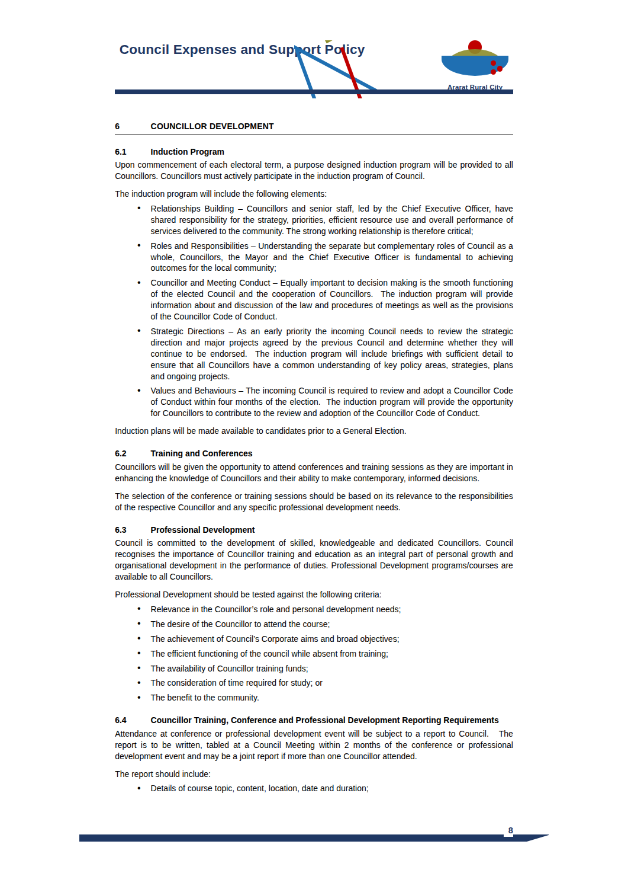Council Expenses and Support Policy
Ararat Rural City
6 COUNCILLOR DEVELOPMENT
6.1 Induction Program
Upon commencement of each electoral term, a purpose designed induction program will be provided to all Councillors. Councillors must actively participate in the induction program of Council.
The induction program will include the following elements:
Relationships Building – Councillors and senior staff, led by the Chief Executive Officer, have shared responsibility for the strategy, priorities, efficient resource use and overall performance of services delivered to the community. The strong working relationship is therefore critical;
Roles and Responsibilities – Understanding the separate but complementary roles of Council as a whole, Councillors, the Mayor and the Chief Executive Officer is fundamental to achieving outcomes for the local community;
Councillor and Meeting Conduct – Equally important to decision making is the smooth functioning of the elected Council and the cooperation of Councillors. The induction program will provide information about and discussion of the law and procedures of meetings as well as the provisions of the Councillor Code of Conduct.
Strategic Directions – As an early priority the incoming Council needs to review the strategic direction and major projects agreed by the previous Council and determine whether they will continue to be endorsed. The induction program will include briefings with sufficient detail to ensure that all Councillors have a common understanding of key policy areas, strategies, plans and ongoing projects.
Values and Behaviours – The incoming Council is required to review and adopt a Councillor Code of Conduct within four months of the election. The induction program will provide the opportunity for Councillors to contribute to the review and adoption of the Councillor Code of Conduct.
Induction plans will be made available to candidates prior to a General Election.
6.2 Training and Conferences
Councillors will be given the opportunity to attend conferences and training sessions as they are important in enhancing the knowledge of Councillors and their ability to make contemporary, informed decisions.
The selection of the conference or training sessions should be based on its relevance to the responsibilities of the respective Councillor and any specific professional development needs.
6.3 Professional Development
Council is committed to the development of skilled, knowledgeable and dedicated Councillors. Council recognises the importance of Councillor training and education as an integral part of personal growth and organisational development in the performance of duties. Professional Development programs/courses are available to all Councillors.
Professional Development should be tested against the following criteria:
Relevance in the Councillor’s role and personal development needs;
The desire of the Councillor to attend the course;
The achievement of Council’s Corporate aims and broad objectives;
The efficient functioning of the council while absent from training;
The availability of Councillor training funds;
The consideration of time required for study; or
The benefit to the community.
6.4 Councillor Training, Conference and Professional Development Reporting Requirements
Attendance at conference or professional development event will be subject to a report to Council. The report is to be written, tabled at a Council Meeting within 2 months of the conference or professional development event and may be a joint report if more than one Councillor attended.
The report should include:
Details of course topic, content, location, date and duration;
8